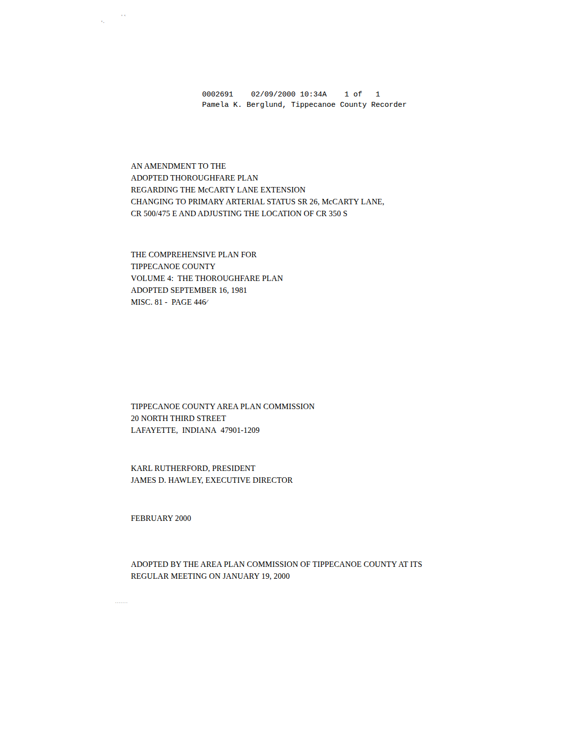' ‛
‛·
0002691 02/09/2000 10:34A 1 of 1 Pamela K. Berglund, Tippecanoe County Recorder
AN AMENDMENT TO THE
ADOPTED THOROUGHFARE PLAN
REGARDING THE McCARTY LANE EXTENSION
CHANGING TO PRIMARY ARTERIAL STATUS SR 26, McCARTY LANE,
CR 500/475 E AND ADJUSTING THE LOCATION OF CR 350 S
THE COMPREHENSIVE PLAN FOR
TIPPECANOE COUNTY
VOLUME 4: THE THOROUGHFARE PLAN
ADOPTED SEPTEMBER 16, 1981
MISC. 81 - PAGE 446⁄
TIPPECANOE COUNTY AREA PLAN COMMISSION
20 NORTH THIRD STREET
LAFAYETTE, INDIANA 47901-1209
KARL RUTHERFORD, PRESIDENT
JAMES D. HAWLEY, EXECUTIVE DIRECTOR
FEBRUARY 2000
ADOPTED BY THE AREA PLAN COMMISSION OF TIPPECANOE COUNTY AT ITS
REGULAR MEETING ON JANUARY 19, 2000
.......